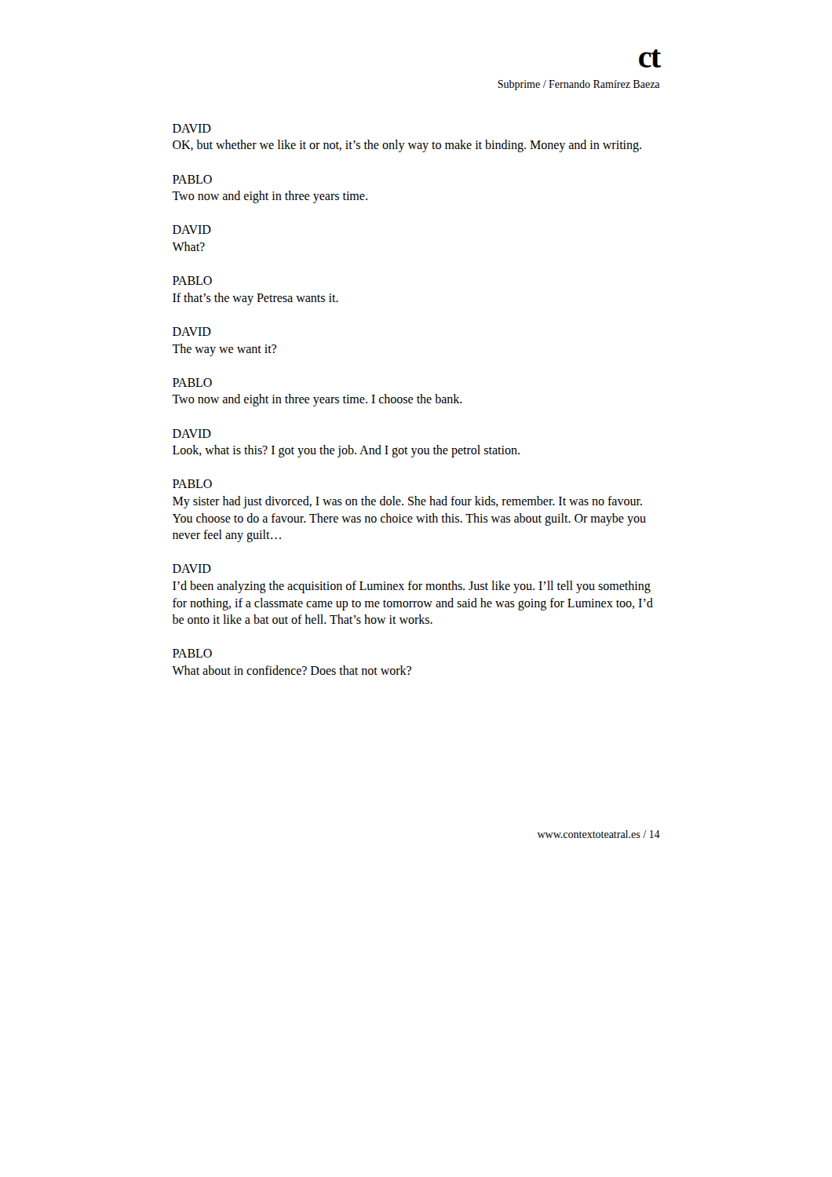ct
Subprime / Fernando Ramírez Baeza
David
OK, but whether we like it or not, it’s the only way to make it binding. Money and in writing.
Pablo
Two now and eight in three years time.
David
What?
Pablo
If that’s the way Petresa wants it.
David
The way we want it?
Pablo
Two now and eight in three years time. I choose the bank.
David
Look, what is this? I got you the job. And I got you the petrol station.
Pablo
My sister had just divorced, I was on the dole. She had four kids, remember. It was no favour. You choose to do a favour. There was no choice with this. This was about guilt. Or maybe you never feel any guilt…
David
I’d been analyzing the acquisition of Luminex for months. Just like you. I’ll tell you something for nothing, if a classmate came up to me tomorrow and said he was going for Luminex too, I’d be onto it like a bat out of hell. That’s how it works.
Pablo
What about in confidence? Does that not work?
www.contextoteatral.es / 14